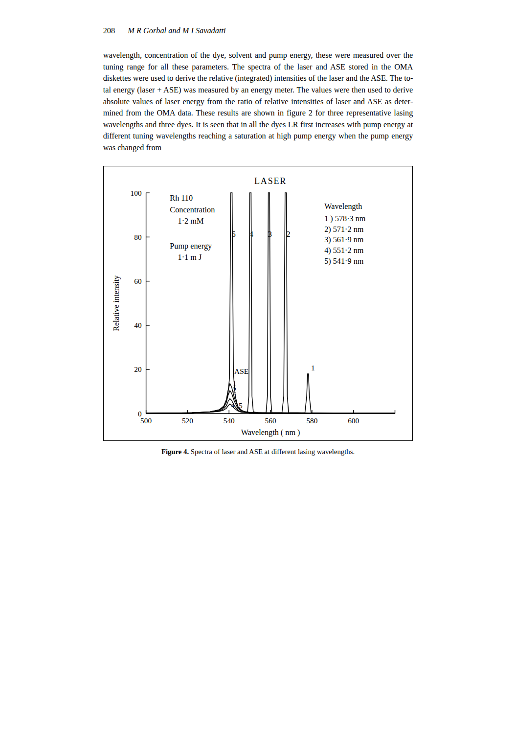208 M R Gorbal and M I Savadatti
wavelength, concentration of the dye, solvent and pump energy, these were measured over the tuning range for all these parameters. The spectra of the laser and ASE stored in the OMA diskettes were used to derive the relative (integrated) intensities of the laser and the ASE. The total energy (laser + ASE) was measured by an energy meter. The values were then used to derive absolute values of laser energy from the ratio of relative intensities of laser and ASE as determined from the OMA data. These results are shown in figure 2 for three representative lasing wavelengths and three dyes. It is seen that in all the dyes LR first increases with pump energy at different tuning wavelengths reaching a saturation at high pump energy when the pump energy was changed from
Spectra of laser and ASE at different lasing wavelengths Plot of relative intensity versus wavelength in nanometres for Rhodamine 110 at 1.2 millimolar concentration and 1.1 millijoule pump energy, showing five narrow laser peaks at 541.9, 551.2, 561.9, 571.2 and 578.3 nanometres together with a broad amplified spontaneous emission band near 545 nanometres. 500 520 540 560 580 600 0 20 40 60 80 100 Wavelength ( nm ) Relative intensity LASER Rh 110 Concentration 1·2 mM Pump energy 1·1 m J Wavelength 1 ) 578·3 nm 2) 571·2 nm 3) 561·9 nm 4) 551·2 nm 5) 541·9 nm 5 4 3 2 ASE 1 2 3 4 5 1
Figure 4. Spectra of laser and ASE at different lasing wavelengths.